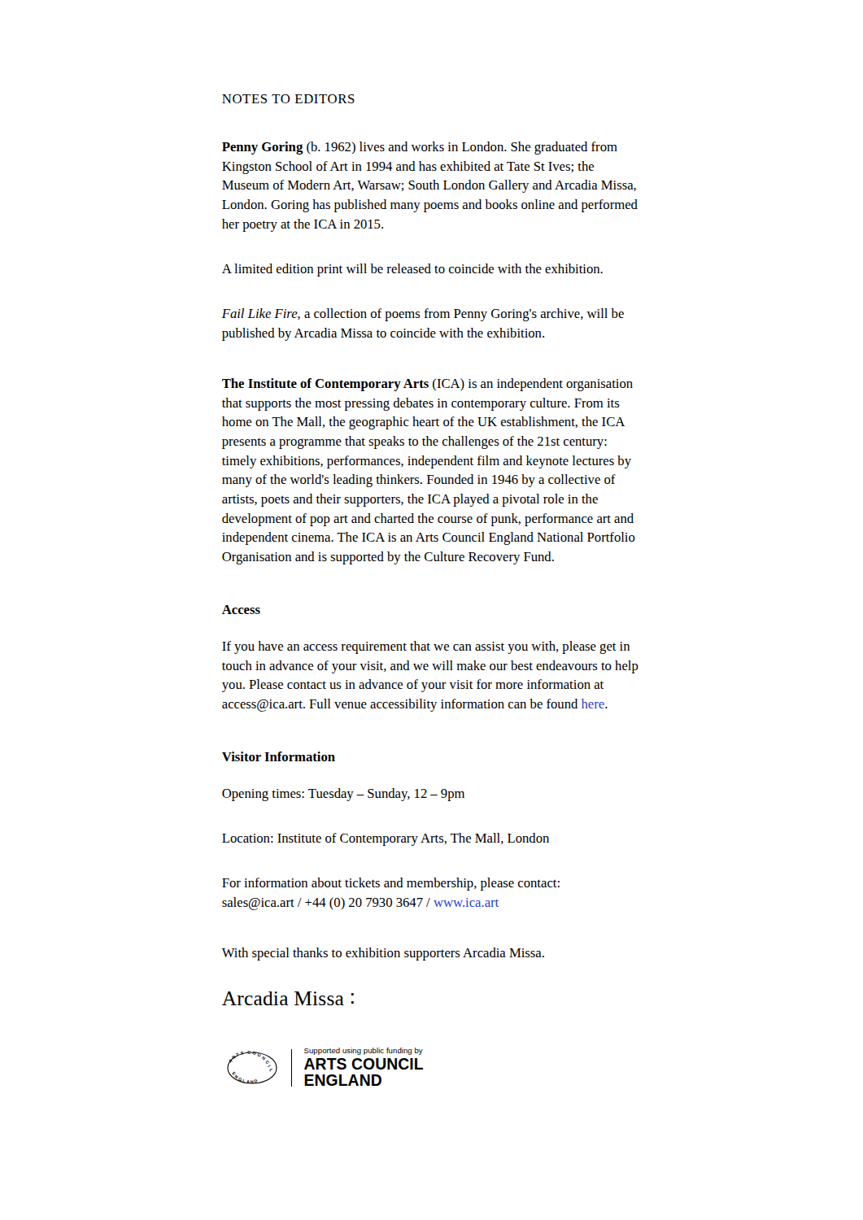NOTES TO EDITORS
Penny Goring (b. 1962) lives and works in London. She graduated from Kingston School of Art in 1994 and has exhibited at Tate St Ives; the Museum of Modern Art, Warsaw; South London Gallery and Arcadia Missa, London. Goring has published many poems and books online and performed her poetry at the ICA in 2015.
A limited edition print will be released to coincide with the exhibition.
Fail Like Fire, a collection of poems from Penny Goring's archive, will be published by Arcadia Missa to coincide with the exhibition.
The Institute of Contemporary Arts (ICA) is an independent organisation that supports the most pressing debates in contemporary culture. From its home on The Mall, the geographic heart of the UK establishment, the ICA presents a programme that speaks to the challenges of the 21st century: timely exhibitions, performances, independent film and keynote lectures by many of the world's leading thinkers. Founded in 1946 by a collective of artists, poets and their supporters, the ICA played a pivotal role in the development of pop art and charted the course of punk, performance art and independent cinema. The ICA is an Arts Council England National Portfolio Organisation and is supported by the Culture Recovery Fund.
Access
If you have an access requirement that we can assist you with, please get in touch in advance of your visit, and we will make our best endeavours to help you. Please contact us in advance of your visit for more information at access@ica.art. Full venue accessibility information can be found here.
Visitor Information
Opening times: Tuesday – Sunday, 12 – 9pm
Location: Institute of Contemporary Arts, The Mall, London
For information about tickets and membership, please contact:
sales@ica.art / +44 (0) 20 7930 3647 / www.ica.art
With special thanks to exhibition supporters Arcadia Missa.
Arcadia Missa ∶
A R T S C O U N C I L E N G L A N D
Supported using public funding by
ARTS COUNCIL
ENGLAND